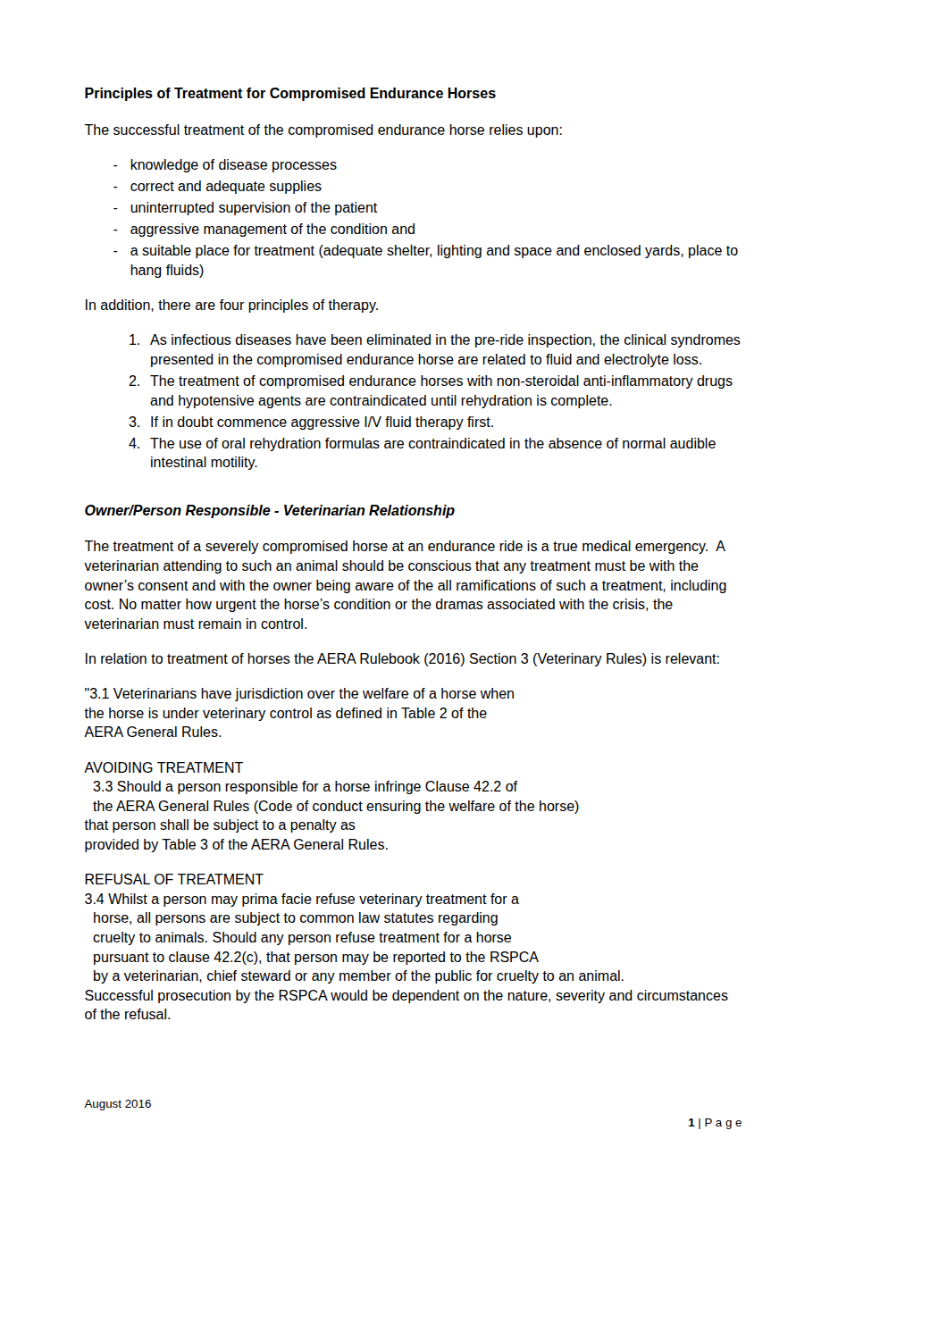Principles of Treatment for Compromised Endurance Horses
The successful treatment of the compromised endurance horse relies upon:
knowledge of disease processes
correct and adequate supplies
uninterrupted supervision of the patient
aggressive management of the condition and
a suitable place for treatment (adequate shelter, lighting and space and enclosed yards, place to hang fluids)
In addition, there are four principles of therapy.
As infectious diseases have been eliminated in the pre-ride inspection, the clinical syndromes presented in the compromised endurance horse are related to fluid and electrolyte loss.
The treatment of compromised endurance horses with non-steroidal anti-inflammatory drugs and hypotensive agents are contraindicated until rehydration is complete.
If in doubt commence aggressive I/V fluid therapy first.
The use of oral rehydration formulas are contraindicated in the absence of normal audible intestinal motility.
Owner/Person Responsible - Veterinarian Relationship
The treatment of a severely compromised horse at an endurance ride is a true medical emergency. A veterinarian attending to such an animal should be conscious that any treatment must be with the owner’s consent and with the owner being aware of the all ramifications of such a treatment, including cost. No matter how urgent the horse’s condition or the dramas associated with the crisis, the veterinarian must remain in control.
In relation to treatment of horses the AERA Rulebook (2016) Section 3 (Veterinary Rules) is relevant:
"3.1 Veterinarians have jurisdiction over the welfare of a horse when
the horse is under veterinary control as defined in Table 2 of the
AERA General Rules.
AVOIDING TREATMENT
3.3 Should a person responsible for a horse infringe Clause 42.2 of the AERA General Rules (Code of conduct ensuring the welfare of the horse) that person shall be subject to a penalty as
provided by Table 3 of the AERA General Rules.
REFUSAL OF TREATMENT
3.4 Whilst a person may prima facie refuse veterinary treatment for a
horse, all persons are subject to common law statutes regarding cruelty to animals. Should any person refuse treatment for a horse pursuant to clause 42.2(c), that person may be reported to the RSPCA by a veterinarian, chief steward or any member of the public for cruelty to an animal. Successful prosecution by the RSPCA would be dependent on the nature, severity and circumstances of the refusal.
August 2016
1 | P a g e